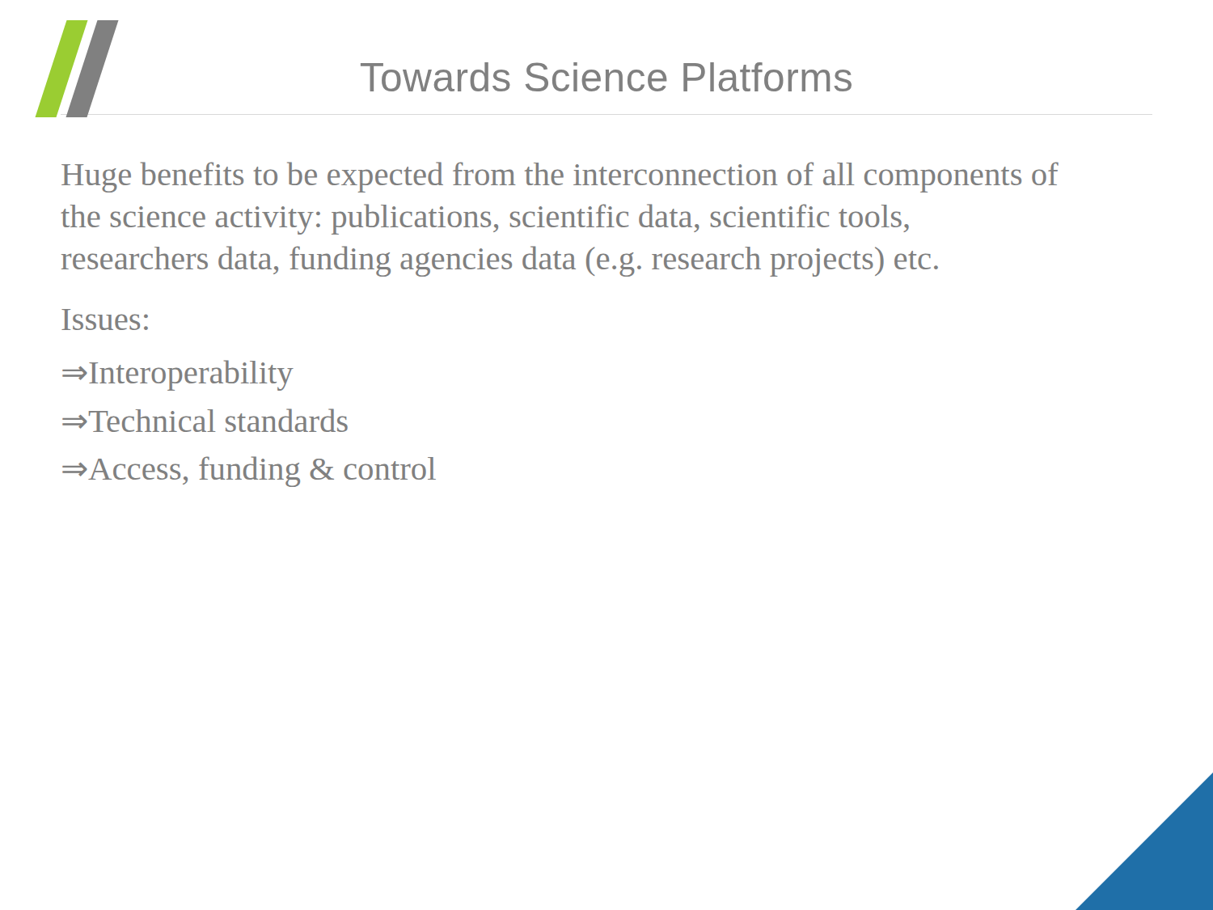Towards Science Platforms
Huge benefits to be expected from the interconnection of all components of the science activity: publications, scientific data, scientific tools, researchers data, funding agencies data (e.g. research projects) etc.
Issues:
⇒Interoperability
⇒Technical standards
⇒Access, funding & control